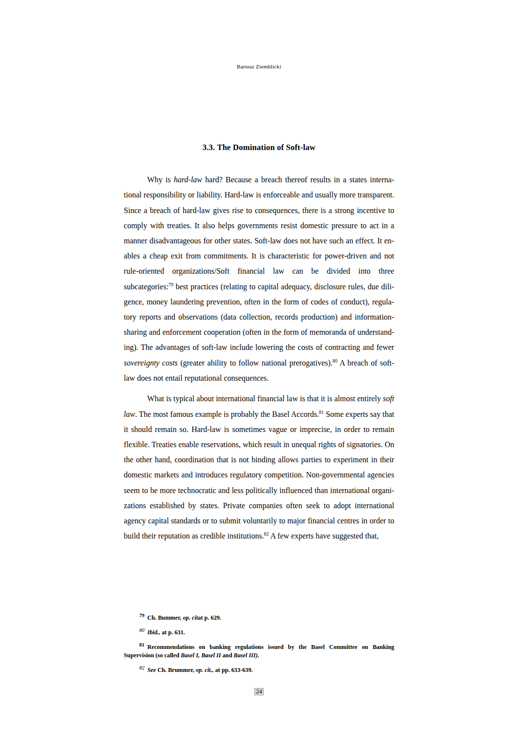Bartosz Ziemblicki
3.3. The Domination of Soft-law
Why is hard-law hard? Because a breach thereof results in a states international responsibility or liability. Hard-law is enforceable and usually more transparent. Since a breach of hard-law gives rise to consequences, there is a strong incentive to comply with treaties. It also helps governments resist domestic pressure to act in a manner disadvantageous for other states. Soft-law does not have such an effect. It enables a cheap exit from commitments. It is characteristic for power-driven and not rule-oriented organizations/Soft financial law can be divided into three subcategories:79 best practices (relating to capital adequacy, disclosure rules, due diligence, money laundering prevention, often in the form of codes of conduct), regulatory reports and observations (data collection, records production) and information-sharing and enforcement cooperation (often in the form of memoranda of understanding). The advantages of soft-law include lowering the costs of contracting and fewer sovereignty costs (greater ability to follow national prerogatives).80 A breach of soft-law does not entail reputational consequences.
What is typical about international financial law is that it is almost entirely soft law. The most famous example is probably the Basel Accords.81 Some experts say that it should remain so. Hard-law is sometimes vague or imprecise, in order to remain flexible. Treaties enable reservations, which result in unequal rights of signatories. On the other hand, coordination that is not binding allows parties to experiment in their domestic markets and introduces regulatory competition. Non-governmental agencies seem to be more technocratic and less politically influenced than international organizations established by states. Private companies often seek to adopt international agency capital standards or to submit voluntarily to major financial centres in order to build their reputation as credible institutions.82 A few experts have suggested that,
79 Ch. Bummer, op. citat p. 629.
80 Ibid., at p. 631.
81 Recommendations on banking regulations issued by the Basel Committee on Banking Supervision (so called Basel I, Basel II and Basel III).
82 See Ch. Brummer, op. cit., at pp. 633-639.
24